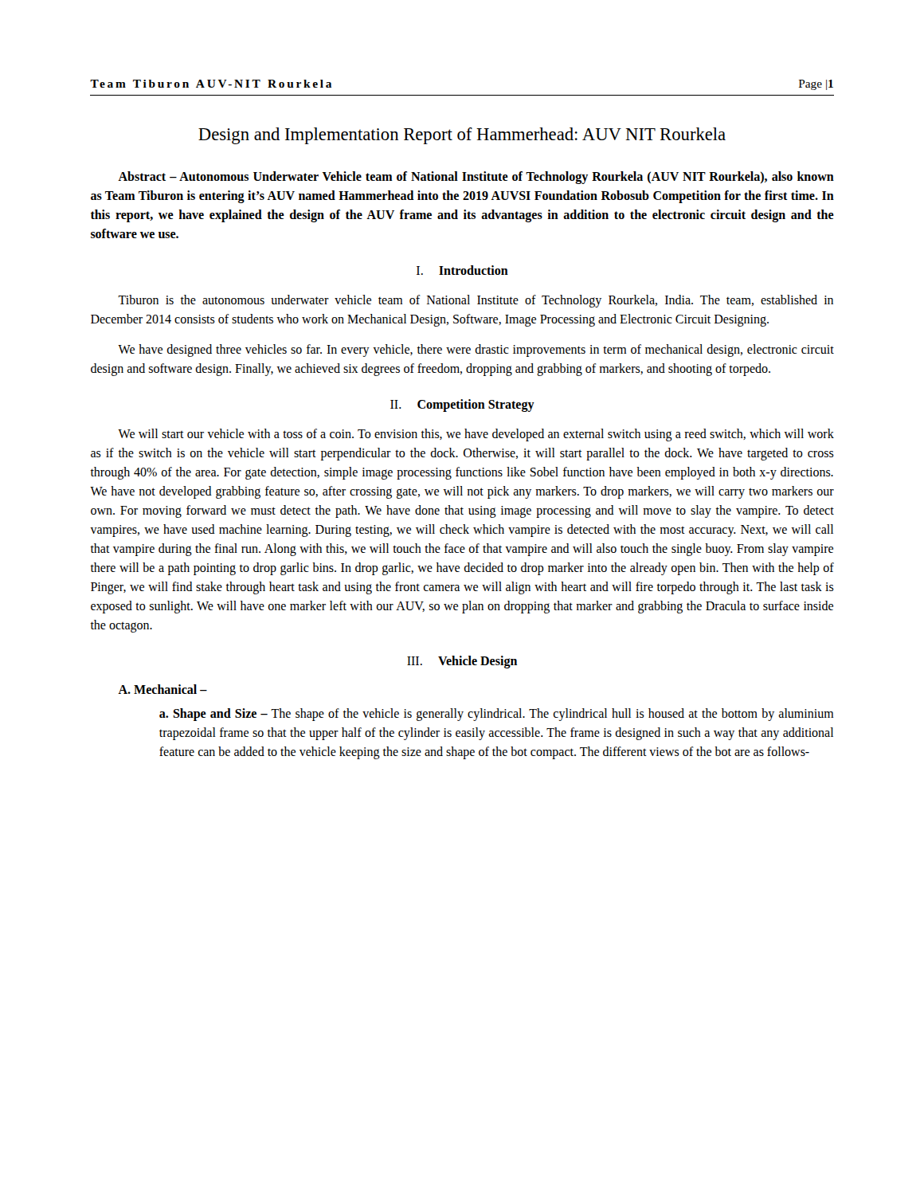Team Tiburon AUV-NIT Rourkela Page |1
Design and Implementation Report of Hammerhead: AUV NIT Rourkela
Abstract – Autonomous Underwater Vehicle team of National Institute of Technology Rourkela (AUV NIT Rourkela), also known as Team Tiburon is entering it’s AUV named Hammerhead into the 2019 AUVSI Foundation Robosub Competition for the first time. In this report, we have explained the design of the AUV frame and its advantages in addition to the electronic circuit design and the software we use.
I. Introduction
Tiburon is the autonomous underwater vehicle team of National Institute of Technology Rourkela, India. The team, established in December 2014 consists of students who work on Mechanical Design, Software, Image Processing and Electronic Circuit Designing.
We have designed three vehicles so far. In every vehicle, there were drastic improvements in term of mechanical design, electronic circuit design and software design. Finally, we achieved six degrees of freedom, dropping and grabbing of markers, and shooting of torpedo.
II. Competition Strategy
We will start our vehicle with a toss of a coin. To envision this, we have developed an external switch using a reed switch, which will work as if the switch is on the vehicle will start perpendicular to the dock. Otherwise, it will start parallel to the dock. We have targeted to cross through 40% of the area. For gate detection, simple image processing functions like Sobel function have been employed in both x-y directions. We have not developed grabbing feature so, after crossing gate, we will not pick any markers. To drop markers, we will carry two markers our own. For moving forward we must detect the path. We have done that using image processing and will move to slay the vampire. To detect vampires, we have used machine learning. During testing, we will check which vampire is detected with the most accuracy. Next, we will call that vampire during the final run. Along with this, we will touch the face of that vampire and will also touch the single buoy. From slay vampire there will be a path pointing to drop garlic bins. In drop garlic, we have decided to drop marker into the already open bin. Then with the help of Pinger, we will find stake through heart task and using the front camera we will align with heart and will fire torpedo through it. The last task is exposed to sunlight. We will have one marker left with our AUV, so we plan on dropping that marker and grabbing the Dracula to surface inside the octagon.
III. Vehicle Design
A. Mechanical –
a. Shape and Size – The shape of the vehicle is generally cylindrical. The cylindrical hull is housed at the bottom by aluminium trapezoidal frame so that the upper half of the cylinder is easily accessible. The frame is designed in such a way that any additional feature can be added to the vehicle keeping the size and shape of the bot compact. The different views of the bot are as follows-